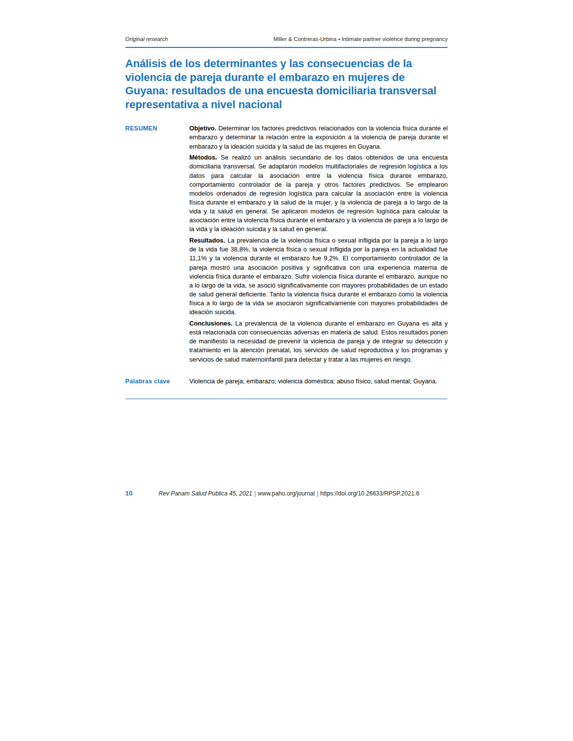Original research
Miller & Contreras-Urbina • Intimate partner violence during pregnancy
Análisis de los determinantes y las consecuencias de la violencia de pareja durante el embarazo en mujeres de Guyana: resultados de una encuesta domiciliaria transversal representativa a nivel nacional
RESUMEN
Objetivo. Determinar los factores predictivos relacionados con la violencia física durante el embarazo y determinar la relación entre la exposición a la violencia de pareja durante el embarazo y la ideación suicida y la salud de las mujeres en Guyana.
Métodos. Se realizó un análisis secundario de los datos obtenidos de una encuesta domiciliaria transversal. Se adaptaron modelos multifactoriales de regresión logística a los datos para calcular la asociación entre la violencia física durante embarazo, comportamiento controlador de la pareja y otros factores predictivos. Se emplearon modelos ordenados de regresión logística para calcular la asociación entre la violencia física durante el embarazo y la salud de la mujer, y la violencia de pareja a lo largo de la vida y la salud en general. Se aplicaron modelos de regresión logística para calcular la asociación entre la violencia física durante el embarazo y la violencia de pareja a lo largo de la vida y la ideación suicida y la salud en general.
Resultados. La prevalencia de la violencia física o sexual infligida por la pareja a lo largo de la vida fue 38,8%, la violencia física o sexual infligida por la pareja en la actualidad fue 11,1% y la violencia durante el embarazo fue 9,2%. El comportamiento controlador de la pareja mostró una asociación positiva y significativa con una experiencia materna de violencia física durante el embarazo. Sufrir violencia física durante el embarazo, aunque no a lo largo de la vida, se asoció significativamente con mayores probabilidades de un estado de salud general deficiente. Tanto la violencia física durante el embarazo como la violencia física a lo largo de la vida se asociaron significativamente con mayores probabilidades de ideación suicida.
Conclusiones. La prevalencia de la violencia durante el embarazo en Guyana es alta y está relacionada con consecuencias adversas en materia de salud. Estos resultados ponen de manifiesto la necesidad de prevenir la violencia de pareja y de integrar su detección y tratamiento en la atención prenatal, los servicios de salud reproductiva y los programas y servicios de salud maternoinfantil para detectar y tratar a las mujeres en riesgo.
Palabras clave
Violencia de pareja; embarazo; violencia doméstica; abuso físico; salud mental; Guyana.
10
Rev Panam Salud Publica 45, 2021|www.paho.org/journal|https://doi.org/10.26633/RPSP.2021.6